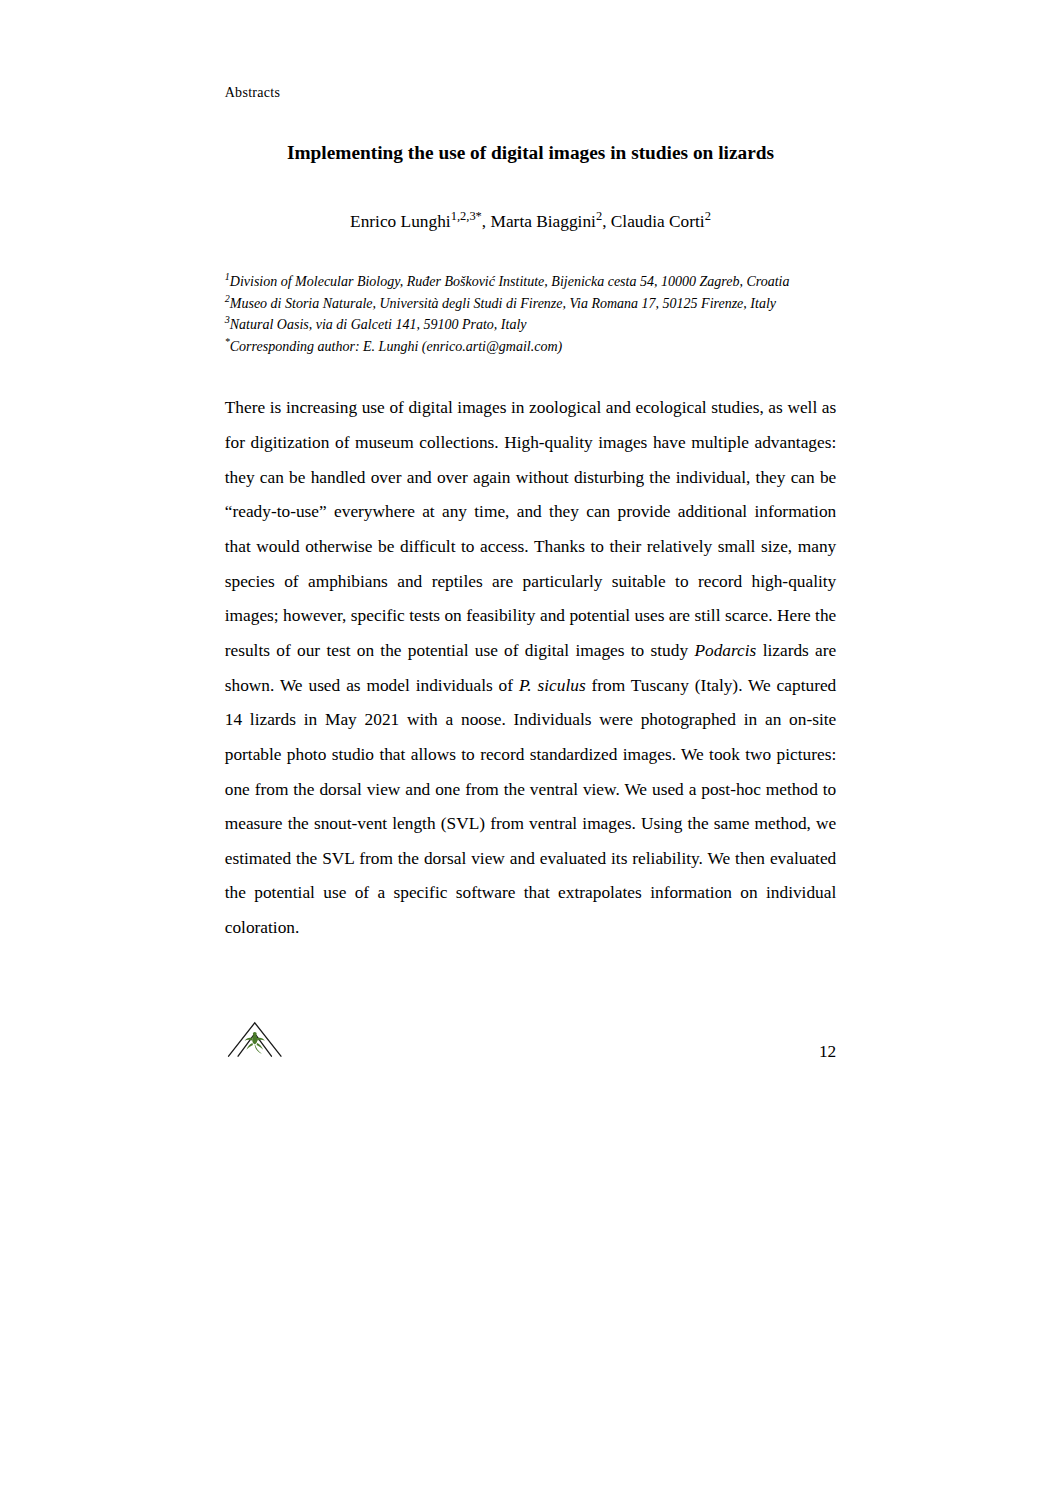Abstracts
Implementing the use of digital images in studies on lizards
Enrico Lunghi1,2,3*, Marta Biaggini2, Claudia Corti2
1Division of Molecular Biology, Ruđer Bošković Institute, Bijenicka cesta 54, 10000 Zagreb, Croatia
2Museo di Storia Naturale, Università degli Studi di Firenze, Via Romana 17, 50125 Firenze, Italy
3Natural Oasis, via di Galceti 141, 59100 Prato, Italy
*Corresponding author: E. Lunghi (enrico.arti@gmail.com)
There is increasing use of digital images in zoological and ecological studies, as well as for digitization of museum collections. High-quality images have multiple advantages: they can be handled over and over again without disturbing the individual, they can be “ready-to-use” everywhere at any time, and they can provide additional information that would otherwise be difficult to access. Thanks to their relatively small size, many species of amphibians and reptiles are particularly suitable to record high-quality images; however, specific tests on feasibility and potential uses are still scarce. Here the results of our test on the potential use of digital images to study Podarcis lizards are shown. We used as model individuals of P. siculus from Tuscany (Italy). We captured 14 lizards in May 2021 with a noose. Individuals were photographed in an on-site portable photo studio that allows to record standardized images. We took two pictures: one from the dorsal view and one from the ventral view. We used a post-hoc method to measure the snout-vent length (SVL) from ventral images. Using the same method, we estimated the SVL from the dorsal view and evaluated its reliability. We then evaluated the potential use of a specific software that extrapolates information on individual coloration.
12